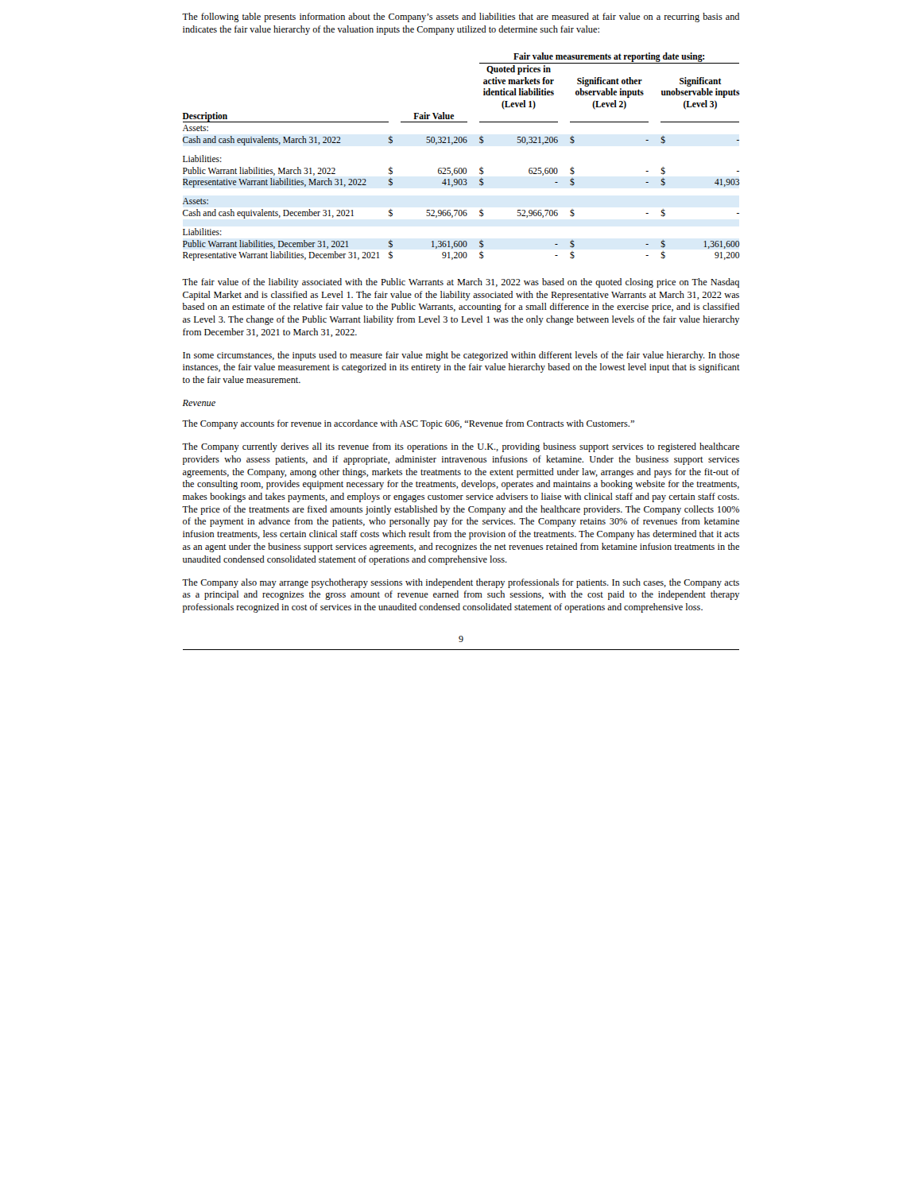The following table presents information about the Company’s assets and liabilities that are measured at fair value on a recurring basis and indicates the fair value hierarchy of the valuation inputs the Company utilized to determine such fair value:
| | | | | Fair value measurements at reporting date using: |
| | | | | Quoted prices in active markets for identical liabilities (Level 1) | | Significant other observable inputs (Level 2) | | Significant unobservable inputs (Level 3) |
| Description | | Fair Value | | | | | | |
| Assets: | |
| Cash and cash equivalents, March 31, 2022 | $ | 50,321,206 | | $ | 50,321,206 | | $ | - | | $ | - |
| Liabilities: | |
| Public Warrant liabilities, March 31, 2022 | $ | 625,600 | | $ | 625,600 | | $ | - | | $ | - |
| Representative Warrant liabilities, March 31, 2022 | $ | 41,903 | | $ | - | | $ | - | | $ | 41,903 |
| Assets: | |
| Cash and cash equivalents, December 31, 2021 | $ | 52,966,706 | | $ | 52,966,706 | | $ | - | | $ | - |
| Liabilities: | |
| Public Warrant liabilities, December 31, 2021 | $ | 1,361,600 | | $ | - | | $ | - | | $ | 1,361,600 |
| Representative Warrant liabilities, December 31, 2021 | $ | 91,200 | | $ | - | | $ | - | | $ | 91,200 |
The fair value of the liability associated with the Public Warrants at March 31, 2022 was based on the quoted closing price on The Nasdaq Capital Market and is classified as Level 1. The fair value of the liability associated with the Representative Warrants at March 31, 2022 was based on an estimate of the relative fair value to the Public Warrants, accounting for a small difference in the exercise price, and is classified as Level 3. The change of the Public Warrant liability from Level 3 to Level 1 was the only change between levels of the fair value hierarchy from December 31, 2021 to March 31, 2022.
In some circumstances, the inputs used to measure fair value might be categorized within different levels of the fair value hierarchy. In those instances, the fair value measurement is categorized in its entirety in the fair value hierarchy based on the lowest level input that is significant to the fair value measurement.
Revenue
The Company accounts for revenue in accordance with ASC Topic 606, “Revenue from Contracts with Customers.”
The Company currently derives all its revenue from its operations in the U.K., providing business support services to registered healthcare providers who assess patients, and if appropriate, administer intravenous infusions of ketamine. Under the business support services agreements, the Company, among other things, markets the treatments to the extent permitted under law, arranges and pays for the fit-out of the consulting room, provides equipment necessary for the treatments, develops, operates and maintains a booking website for the treatments, makes bookings and takes payments, and employs or engages customer service advisers to liaise with clinical staff and pay certain staff costs. The price of the treatments are fixed amounts jointly established by the Company and the healthcare providers. The Company collects 100% of the payment in advance from the patients, who personally pay for the services. The Company retains 30% of revenues from ketamine infusion treatments, less certain clinical staff costs which result from the provision of the treatments. The Company has determined that it acts as an agent under the business support services agreements, and recognizes the net revenues retained from ketamine infusion treatments in the unaudited condensed consolidated statement of operations and comprehensive loss.
The Company also may arrange psychotherapy sessions with independent therapy professionals for patients. In such cases, the Company acts as a principal and recognizes the gross amount of revenue earned from such sessions, with the cost paid to the independent therapy professionals recognized in cost of services in the unaudited condensed consolidated statement of operations and comprehensive loss.
9